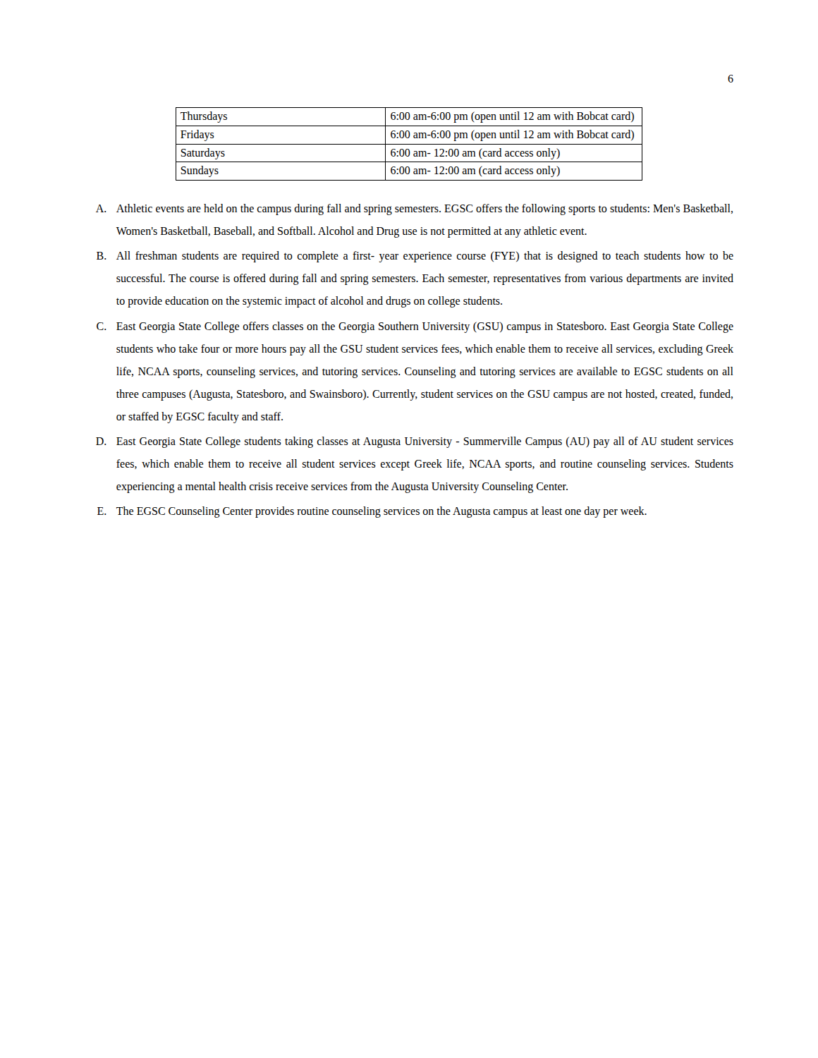6
| Thursdays | 6:00 am-6:00 pm (open until 12 am with Bobcat card) |
| Fridays | 6:00 am-6:00 pm (open until 12 am with Bobcat card) |
| Saturdays | 6:00 am- 12:00 am (card access only) |
| Sundays | 6:00 am- 12:00 am (card access only) |
Athletic events are held on the campus during fall and spring semesters. EGSC offers the following sports to students: Men's Basketball, Women's Basketball, Baseball, and Softball. Alcohol and Drug use is not permitted at any athletic event.
All freshman students are required to complete a first- year experience course (FYE) that is designed to teach students how to be successful. The course is offered during fall and spring semesters. Each semester, representatives from various departments are invited to provide education on the systemic impact of alcohol and drugs on college students.
East Georgia State College offers classes on the Georgia Southern University (GSU) campus in Statesboro. East Georgia State College students who take four or more hours pay all the GSU student services fees, which enable them to receive all services, excluding Greek life, NCAA sports, counseling services, and tutoring services. Counseling and tutoring services are available to EGSC students on all three campuses (Augusta, Statesboro, and Swainsboro). Currently, student services on the GSU campus are not hosted, created, funded, or staffed by EGSC faculty and staff.
East Georgia State College students taking classes at Augusta University - Summerville Campus (AU) pay all of AU student services fees, which enable them to receive all student services except Greek life, NCAA sports, and routine counseling services. Students experiencing a mental health crisis receive services from the Augusta University Counseling Center.
The EGSC Counseling Center provides routine counseling services on the Augusta campus at least one day per week.